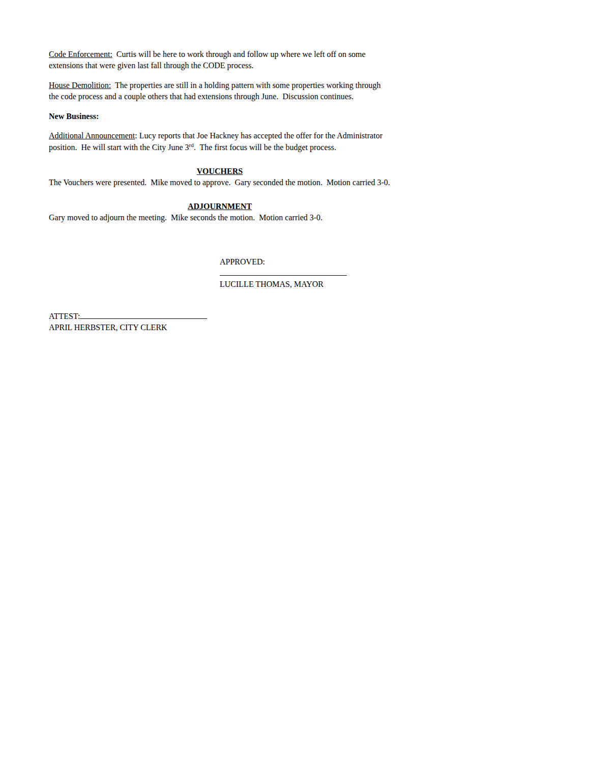Code Enforcement: Curtis will be here to work through and follow up where we left off on some extensions that were given last fall through the CODE process.
House Demolition: The properties are still in a holding pattern with some properties working through the code process and a couple others that had extensions through June. Discussion continues.
New Business:
Additional Announcement: Lucy reports that Joe Hackney has accepted the offer for the Administrator position. He will start with the City June 3rd. The first focus will be the budget process.
VOUCHERS
The Vouchers were presented. Mike moved to approve. Gary seconded the motion. Motion carried 3-0.
ADJOURNMENT
Gary moved to adjourn the meeting. Mike seconds the motion. Motion carried 3-0.
APPROVED:
LUCILLE THOMAS, MAYOR
ATTEST:
APRIL HERBSTER, CITY CLERK